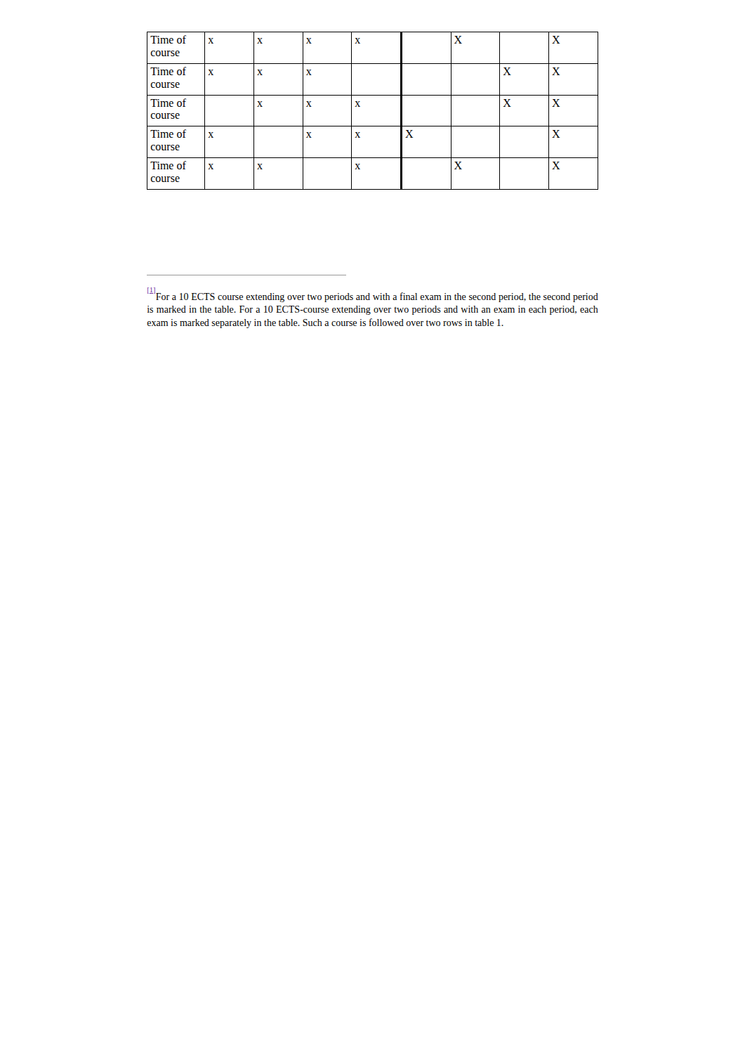| Time of course | x | x | x | x | | X | | X |
| Time of course | x | x | x | | | | X | X |
| Time of course | | x | x | x | | | X | X |
| Time of course | x | | x | x | X | | | X |
| Time of course | x | x | | x | | X | | X |
[1]For a 10 ECTS course extending over two periods and with a final exam in the second period, the second period is marked in the table. For a 10 ECTS-course extending over two periods and with an exam in each period, each exam is marked separately in the table. Such a course is followed over two rows in table 1.